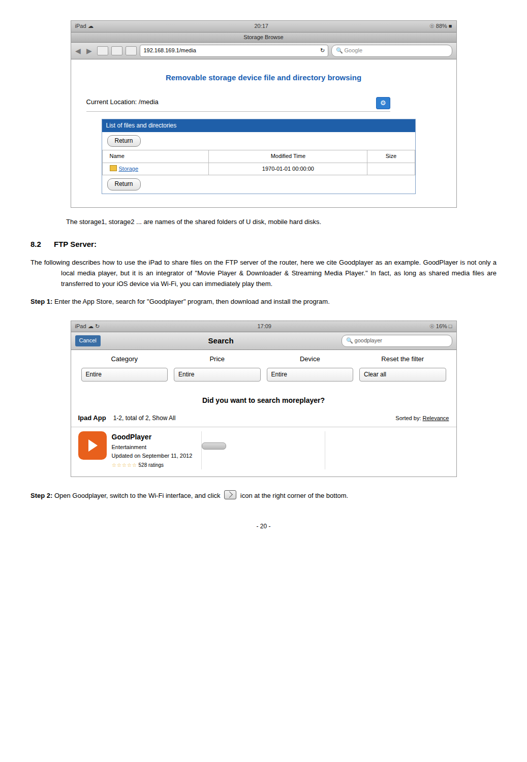iPad ☁ 20:17 ☉ 88% ■
Storage Browse
◀ ▶ 192.168.169.1/media ↻ 🔍 Google
Removable storage device file and directory browsing
Current Location: /media
⚙
List of files and directories
Return
| Name | Modified Time | Size |
| --- | --- | --- |
| Storage | 1970-01-01 00:00:00 | |
Return
The storage1, storage2 ... are names of the shared folders of U disk, mobile hard disks.
8.2 FTP Server:
The following describes how to use the iPad to share files on the FTP server of the router, here we cite Goodplayer as an example. GoodPlayer is not only a local media player, but it is an integrator of "Movie Player & Downloader & Streaming Media Player." In fact, as long as shared media files are transferred to your iOS device via Wi-Fi, you can immediately play them.
Step 1: Enter the App Store, search for "Goodplayer" program, then download and install the program.
iPad ☁ ↻ 17:09 ☉ 16% □
Cancel Search 🔍 goodplayer
Category
Price
Device
Reset the filter
Entire
Entire
Entire
Clear all
Did you want to search moreplayer?
Ipad App 1-2, total of 2, Show All
Sorted by: Relevance
GoodPlayer
Entertainment
Updated on September 11, 2012
☆☆☆☆☆ 528 ratings
Step 2: Open Goodplayer, switch to the Wi-Fi interface, and click icon at the right corner of the bottom.
- 20 -